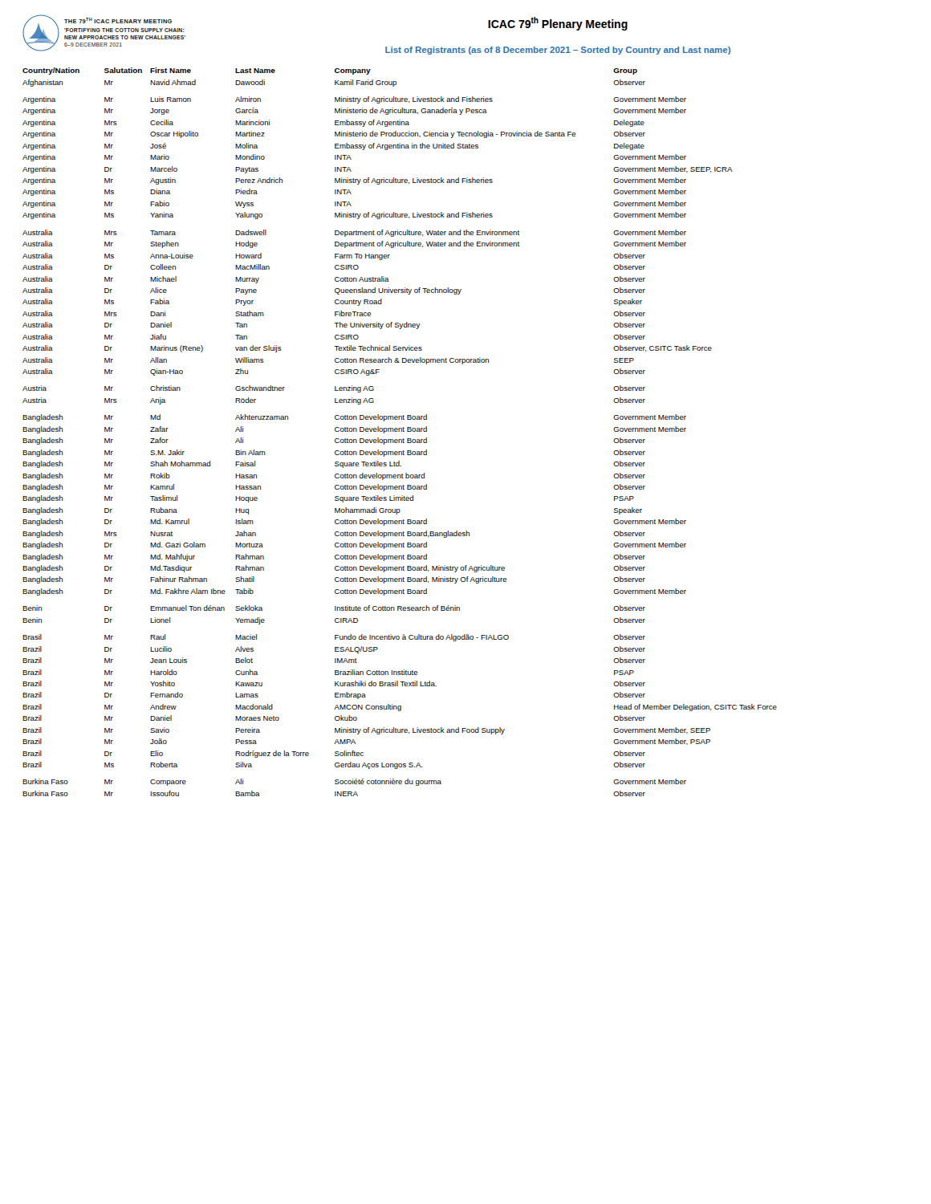THE 79TH ICAC PLENARY MEETING
'FORTIFYING THE COTTON SUPPLY CHAIN:
NEW APPROACHES TO NEW CHALLENGES'
6–9 DECEMBER 2021
ICAC 79th Plenary Meeting
List of Registrants (as of 8 December 2021 – Sorted by Country and Last name)
| Country/Nation | Salutation | First Name | Last Name | Company | Group |
| --- | --- | --- | --- | --- | --- |
| Afghanistan | Mr | Navid Ahmad | Dawoodi | Kamil Farid Group | Observer |
| Argentina | Mr | Luis Ramon | Almiron | Ministry of Agriculture, Livestock and Fisheries | Government Member |
| Argentina | Mr | Jorge | García | Ministerio de Agricultura, Ganadería y Pesca | Government Member |
| Argentina | Mrs | Cecilia | Marincioni | Embassy of Argentina | Delegate |
| Argentina | Mr | Oscar Hipolito | Martinez | Ministerio de Produccion, Ciencia y Tecnologia - Provincia de Santa Fe | Observer |
| Argentina | Mr | José | Molina | Embassy of Argentina in the United States | Delegate |
| Argentina | Mr | Mario | Mondino | INTA | Government Member |
| Argentina | Dr | Marcelo | Paytas | INTA | Government Member, SEEP, ICRA |
| Argentina | Mr | Agustin | Perez Andrich | Ministry of Agriculture, Livestock and Fisheries | Government Member |
| Argentina | Ms | Diana | Piedra | INTA | Government Member |
| Argentina | Mr | Fabio | Wyss | INTA | Government Member |
| Argentina | Ms | Yanina | Yalungo | Ministry of Agriculture, Livestock and Fisheries | Government Member |
| Australia | Mrs | Tamara | Dadswell | Department of Agriculture, Water and the Environment | Government Member |
| Australia | Mr | Stephen | Hodge | Department of Agriculture, Water and the Environment | Government Member |
| Australia | Ms | Anna-Louise | Howard | Farm To Hanger | Observer |
| Australia | Dr | Colleen | MacMillan | CSIRO | Observer |
| Australia | Mr | Michael | Murray | Cotton Australia | Observer |
| Australia | Dr | Alice | Payne | Queensland University of Technology | Observer |
| Australia | Ms | Fabia | Pryor | Country Road | Speaker |
| Australia | Mrs | Dani | Statham | FibreTrace | Observer |
| Australia | Dr | Daniel | Tan | The University of Sydney | Observer |
| Australia | Mr | Jiafu | Tan | CSIRO | Observer |
| Australia | Dr | Marinus (Rene) | van der Sluijs | Textile Technical Services | Observer, CSITC Task Force |
| Australia | Mr | Allan | Williams | Cotton Research & Development Corporation | SEEP |
| Australia | Mr | Qian-Hao | Zhu | CSIRO Ag&F | Observer |
| Austria | Mr | Christian | Gschwandtner | Lenzing AG | Observer |
| Austria | Mrs | Anja | Röder | Lenzing AG | Observer |
| Bangladesh | Mr | Md | Akhteruzzaman | Cotton Development Board | Government Member |
| Bangladesh | Mr | Zafar | Ali | Cotton Development Board | Government Member |
| Bangladesh | Mr | Zafor | Ali | Cotton Development Board | Observer |
| Bangladesh | Mr | S.M. Jakir | Bin Alam | Cotton Development Board | Observer |
| Bangladesh | Mr | Shah Mohammad | Faisal | Square Textiles Ltd. | Observer |
| Bangladesh | Mr | Rokib | Hasan | Cotton development board | Observer |
| Bangladesh | Mr | Kamrul | Hassan | Cotton Development Board | Observer |
| Bangladesh | Mr | Taslimul | Hoque | Square Textiles Limited | PSAP |
| Bangladesh | Dr | Rubana | Huq | Mohammadi Group | Speaker |
| Bangladesh | Dr | Md. Kamrul | Islam | Cotton Development Board | Government Member |
| Bangladesh | Mrs | Nusrat | Jahan | Cotton Development Board,Bangladesh | Observer |
| Bangladesh | Dr | Md. Gazi Golam | Mortuza | Cotton Development Board | Government Member |
| Bangladesh | Mr | Md. Mahfujur | Rahman | Cotton Development Board | Observer |
| Bangladesh | Dr | Md.Tasdiqur | Rahman | Cotton Development Board, Ministry of Agriculture | Observer |
| Bangladesh | Mr | Fahinur Rahman | Shatil | Cotton Development Board, Ministry Of Agriculture | Observer |
| Bangladesh | Dr | Md. Fakhre Alam Ibne | Tabib | Cotton Development Board | Government Member |
| Benin | Dr | Emmanuel Ton dénan | Sekloka | Institute of Cotton Research of Bénin | Observer |
| Benin | Dr | Lionel | Yemadje | CIRAD | Observer |
| Brasil | Mr | Raul | Maciel | Fundo de Incentivo à Cultura do Algodão - FIALGO | Observer |
| Brazil | Dr | Lucilio | Alves | ESALQ/USP | Observer |
| Brazil | Mr | Jean Louis | Belot | IMAmt | Observer |
| Brazil | Mr | Haroldo | Cunha | Brazilian Cotton Institute | PSAP |
| Brazil | Mr | Yoshito | Kawazu | Kurashiki do Brasil Textil Ltda. | Observer |
| Brazil | Dr | Fernando | Lamas | Embrapa | Observer |
| Brazil | Mr | Andrew | Macdonald | AMCON Consulting | Head of Member Delegation, CSITC Task Force |
| Brazil | Mr | Daniel | Moraes Neto | Okubo | Observer |
| Brazil | Mr | Savio | Pereira | Ministry of Agriculture, Livestock and Food Supply | Government Member, SEEP |
| Brazil | Mr | João | Pessa | AMPA | Government Member, PSAP |
| Brazil | Dr | Elio | Rodríguez de la Torre | Solinftec | Observer |
| Brazil | Ms | Roberta | Silva | Gerdau Aços Longos S.A. | Observer |
| Burkina Faso | Mr | Compaore | Ali | Socoiété cotonnière du gourma | Government Member |
| Burkina Faso | Mr | Issoufou | Bamba | INERA | Observer |